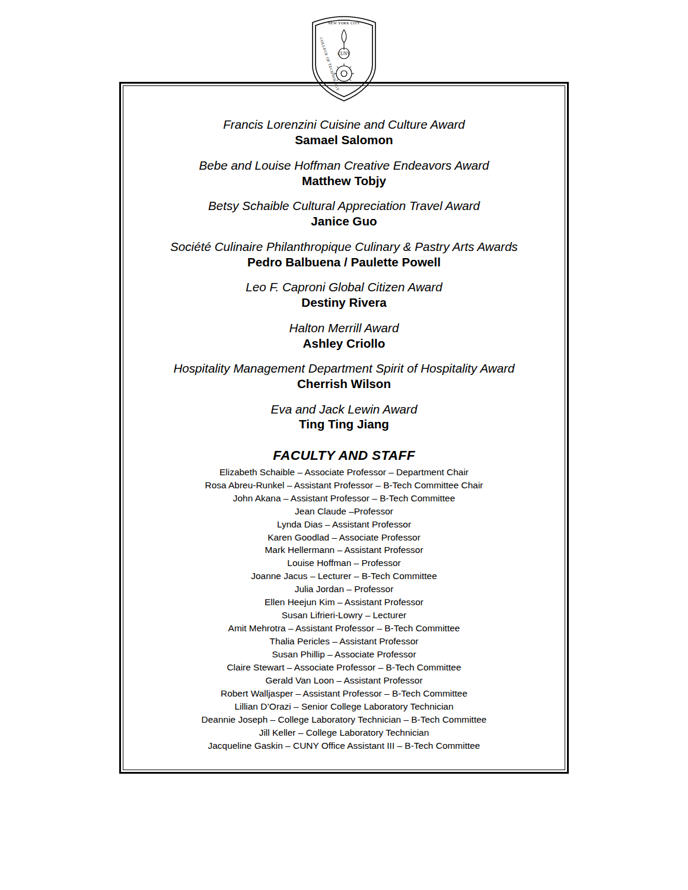NEW YORK CITY CUNY COLLEGE OF TECHNOLOGY
Francis Lorenzini Cuisine and Culture Award
Samael Salomon
Bebe and Louise Hoffman Creative Endeavors Award
Matthew Tobjy
Betsy Schaible Cultural Appreciation Travel Award
Janice Guo
Société Culinaire Philanthropique Culinary & Pastry Arts Awards
Pedro Balbuena / Paulette Powell
Leo F. Caproni Global Citizen Award
Destiny Rivera
Halton Merrill Award
Ashley Criollo
Hospitality Management Department Spirit of Hospitality Award
Cherrish Wilson
Eva and Jack Lewin Award
Ting Ting Jiang
FACULTY AND STAFF
Elizabeth Schaible – Associate Professor – Department Chair
Rosa Abreu-Runkel – Assistant Professor – B-Tech Committee Chair
John Akana – Assistant Professor – B-Tech Committee
Jean Claude –Professor
Lynda Dias – Assistant Professor
Karen Goodlad – Associate Professor
Mark Hellermann – Assistant Professor
Louise Hoffman – Professor
Joanne Jacus – Lecturer – B-Tech Committee
Julia Jordan – Professor
Ellen Heejun Kim – Assistant Professor
Susan Lifrieri-Lowry – Lecturer
Amit Mehrotra – Assistant Professor – B-Tech Committee
Thalia Pericles – Assistant Professor
Susan Phillip – Associate Professor
Claire Stewart – Associate Professor – B-Tech Committee
Gerald Van Loon – Assistant Professor
Robert Walljasper – Assistant Professor – B-Tech Committee
Lillian D’Orazi – Senior College Laboratory Technician
Deannie Joseph – College Laboratory Technician – B-Tech Committee
Jill Keller – College Laboratory Technician
Jacqueline Gaskin – CUNY Office Assistant III – B-Tech Committee